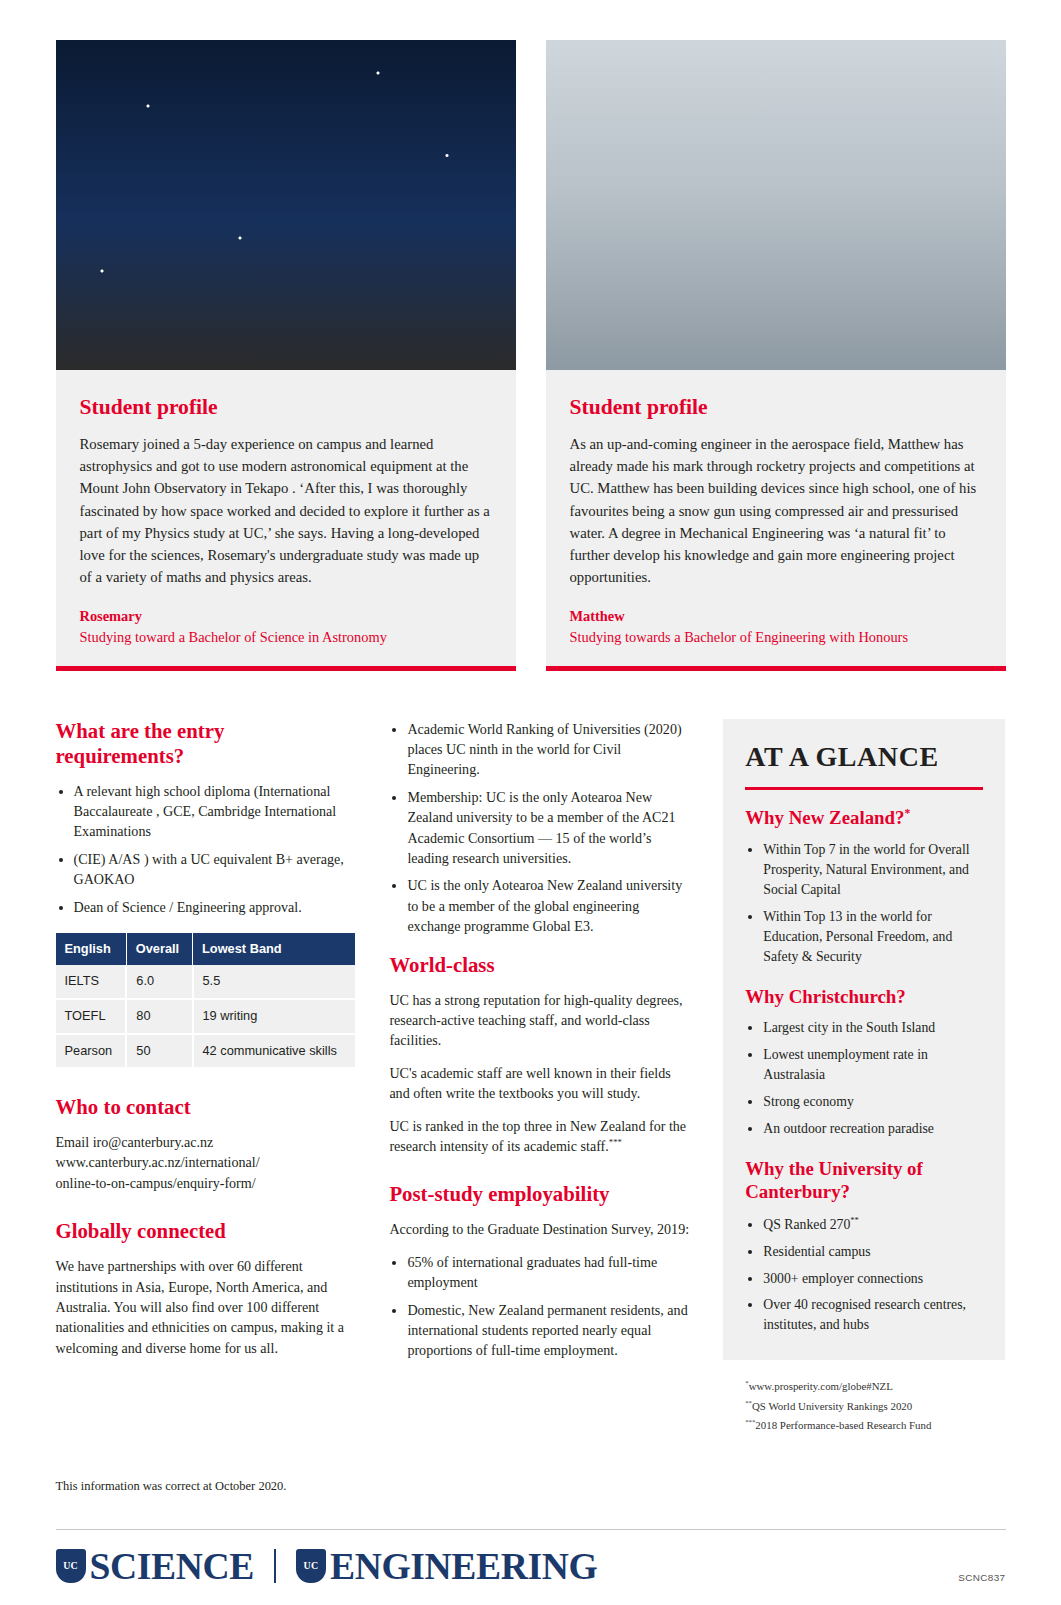Student profile
Rosemary joined a 5-day experience on campus and learned astrophysics and got to use modern astronomical equipment at the Mount John Observatory in Tekapo . ‘After this, I was thoroughly fascinated by how space worked and decided to explore it further as a part of my Physics study at UC,’ she says. Having a long-developed love for the sciences, Rosemary's undergraduate study was made up of a variety of maths and physics areas.
Rosemary Studying toward a Bachelor of Science in Astronomy
Student profile
As an up-and-coming engineer in the aerospace field, Matthew has already made his mark through rocketry projects and competitions at UC. Matthew has been building devices since high school, one of his favourites being a snow gun using compressed air and pressurised water. A degree in Mechanical Engineering was ‘a natural fit’ to further develop his knowledge and gain more engineering project opportunities.
Matthew Studying towards a Bachelor of Engineering with Honours
What are the entry requirements?
A relevant high school diploma (International Baccalaureate , GCE, Cambridge International Examinations
(CIE) A/AS ) with a UC equivalent B+ average, GAOKAO
Dean of Science / Engineering approval.
| English | Overall | Lowest Band |
| --- | --- | --- |
| IELTS | 6.0 | 5.5 |
| TOEFL | 80 | 19 writing |
| Pearson | 50 | 42 communicative skills |
Who to contact
Email iro@canterbury.ac.nz
www.canterbury.ac.nz/international/
online-to-on-campus/enquiry-form/
Globally connected
We have partnerships with over 60 different institutions in Asia, Europe, North America, and Australia. You will also find over 100 different nationalities and ethnicities on campus, making it a welcoming and diverse home for us all.
Academic World Ranking of Universities (2020) places UC ninth in the world for Civil Engineering.
Membership: UC is the only Aotearoa New Zealand university to be a member of the AC21 Academic Consortium — 15 of the world’s leading research universities.
UC is the only Aotearoa New Zealand university to be a member of the global engineering exchange programme Global E3.
World-class
UC has a strong reputation for high-quality degrees, research-active teaching staff, and world-class facilities.
UC's academic staff are well known in their fields and often write the textbooks you will study.
UC is ranked in the top three in New Zealand for the research intensity of its academic staff.***
Post-study employability
According to the Graduate Destination Survey, 2019:
65% of international graduates had full-time employment
Domestic, New Zealand permanent residents, and international students reported nearly equal proportions of full-time employment.
AT A GLANCE
Why New Zealand?*
Within Top 7 in the world for Overall Prosperity, Natural Environment, and Social Capital
Within Top 13 in the world for Education, Personal Freedom, and Safety & Security
Why Christchurch?
Largest city in the South Island
Lowest unemployment rate in Australasia
Strong economy
An outdoor recreation paradise
Why the University of Canterbury?
QS Ranked 270**
Residential campus
3000+ employer connections
Over 40 recognised research centres, institutes, and hubs
*www.prosperity.com/globe#NZL
**QS World University Rankings 2020
***2018 Performance-based Research Fund
This information was correct at October 2020.
SCIENCE ENGINEERING
SCNC837